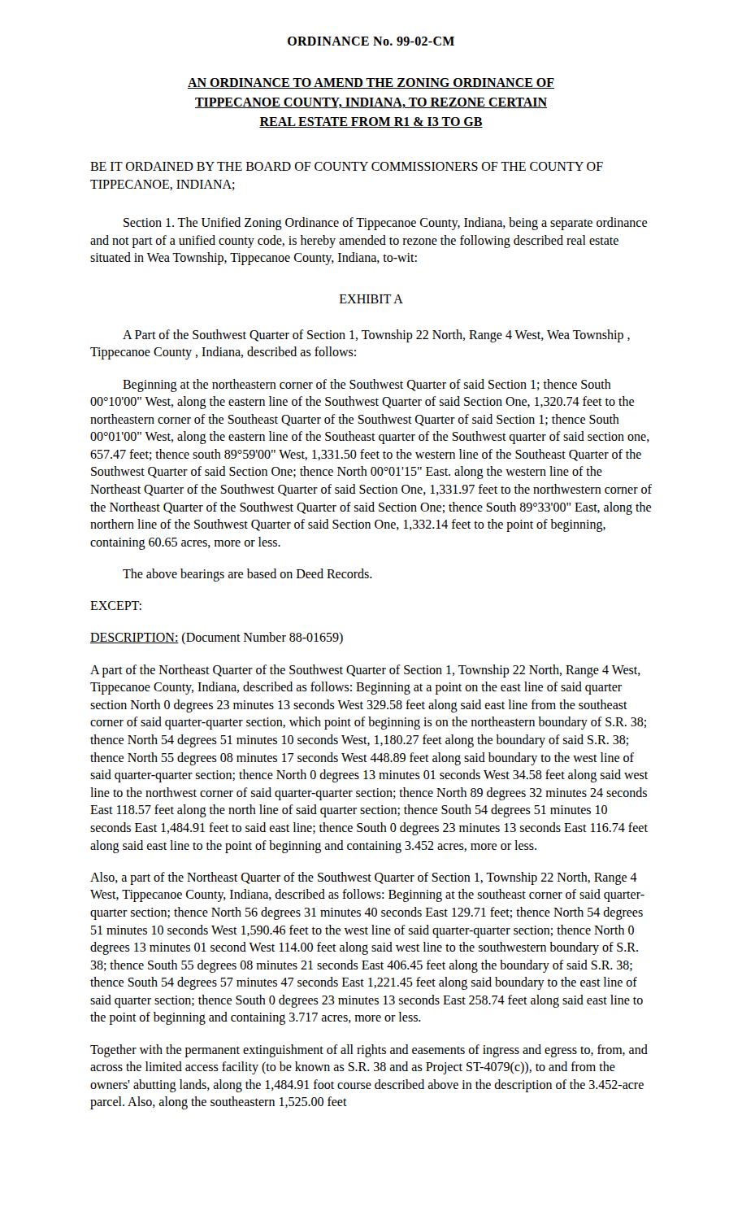ORDINANCE No. 99-02-CM
AN ORDINANCE TO AMEND THE ZONING ORDINANCE OF
TIPPECANOE COUNTY, INDIANA, TO REZONE CERTAIN
REAL ESTATE FROM R1 & I3 TO GB
BE IT ORDAINED BY THE BOARD OF COUNTY COMMISSIONERS OF THE COUNTY OF TIPPECANOE, INDIANA;
Section 1. The Unified Zoning Ordinance of Tippecanoe County, Indiana, being a separate ordinance and not part of a unified county code, is hereby amended to rezone the following described real estate situated in Wea Township, Tippecanoe County, Indiana, to-wit:
EXHIBIT A
A Part of the Southwest Quarter of Section 1, Township 22 North, Range 4 West, Wea Township , Tippecanoe County , Indiana, described as follows:
Beginning at the northeastern corner of the Southwest Quarter of said Section 1; thence South 00°10'00" West, along the eastern line of the Southwest Quarter of said Section One, 1,320.74 feet to the northeastern corner of the Southeast Quarter of the Southwest Quarter of said Section 1; thence South 00°01'00" West, along the eastern line of the Southeast quarter of the Southwest quarter of said section one, 657.47 feet; thence south 89°59'00" West, 1,331.50 feet to the western line of the Southeast Quarter of the Southwest Quarter of said Section One; thence North 00°01'15" East. along the western line of the Northeast Quarter of the Southwest Quarter of said Section One, 1,331.97 feet to the northwestern corner of the Northeast Quarter of the Southwest Quarter of said Section One; thence South 89°33'00" East, along the northern line of the Southwest Quarter of said Section One, 1,332.14 feet to the point of beginning, containing 60.65 acres, more or less.
The above bearings are based on Deed Records.
EXCEPT:
DESCRIPTION: (Document Number 88-01659)
A part of the Northeast Quarter of the Southwest Quarter of Section 1, Township 22 North, Range 4 West, Tippecanoe County, Indiana, described as follows: Beginning at a point on the east line of said quarter section North 0 degrees 23 minutes 13 seconds West 329.58 feet along said east line from the southeast corner of said quarter-quarter section, which point of beginning is on the northeastern boundary of S.R. 38; thence North 54 degrees 51 minutes 10 seconds West, 1,180.27 feet along the boundary of said S.R. 38; thence North 55 degrees 08 minutes 17 seconds West 448.89 feet along said boundary to the west line of said quarter-quarter section; thence North 0 degrees 13 minutes 01 seconds West 34.58 feet along said west line to the northwest corner of said quarter-quarter section; thence North 89 degrees 32 minutes 24 seconds East 118.57 feet along the north line of said quarter section; thence South 54 degrees 51 minutes 10 seconds East 1,484.91 feet to said east line; thence South 0 degrees 23 minutes 13 seconds East 116.74 feet along said east line to the point of beginning and containing 3.452 acres, more or less.
Also, a part of the Northeast Quarter of the Southwest Quarter of Section 1, Township 22 North, Range 4 West, Tippecanoe County, Indiana, described as follows: Beginning at the southeast corner of said quarter-quarter section; thence North 56 degrees 31 minutes 40 seconds East 129.71 feet; thence North 54 degrees 51 minutes 10 seconds West 1,590.46 feet to the west line of said quarter-quarter section; thence North 0 degrees 13 minutes 01 second West 114.00 feet along said west line to the southwestern boundary of S.R. 38; thence South 55 degrees 08 minutes 21 seconds East 406.45 feet along the boundary of said S.R. 38; thence South 54 degrees 57 minutes 47 seconds East 1,221.45 feet along said boundary to the east line of said quarter section; thence South 0 degrees 23 minutes 13 seconds East 258.74 feet along said east line to the point of beginning and containing 3.717 acres, more or less.
Together with the permanent extinguishment of all rights and easements of ingress and egress to, from, and across the limited access facility (to be known as S.R. 38 and as Project ST-4079(c)), to and from the owners' abutting lands, along the 1,484.91 foot course described above in the description of the 3.452-acre parcel. Also, along the southeastern 1,525.00 feet